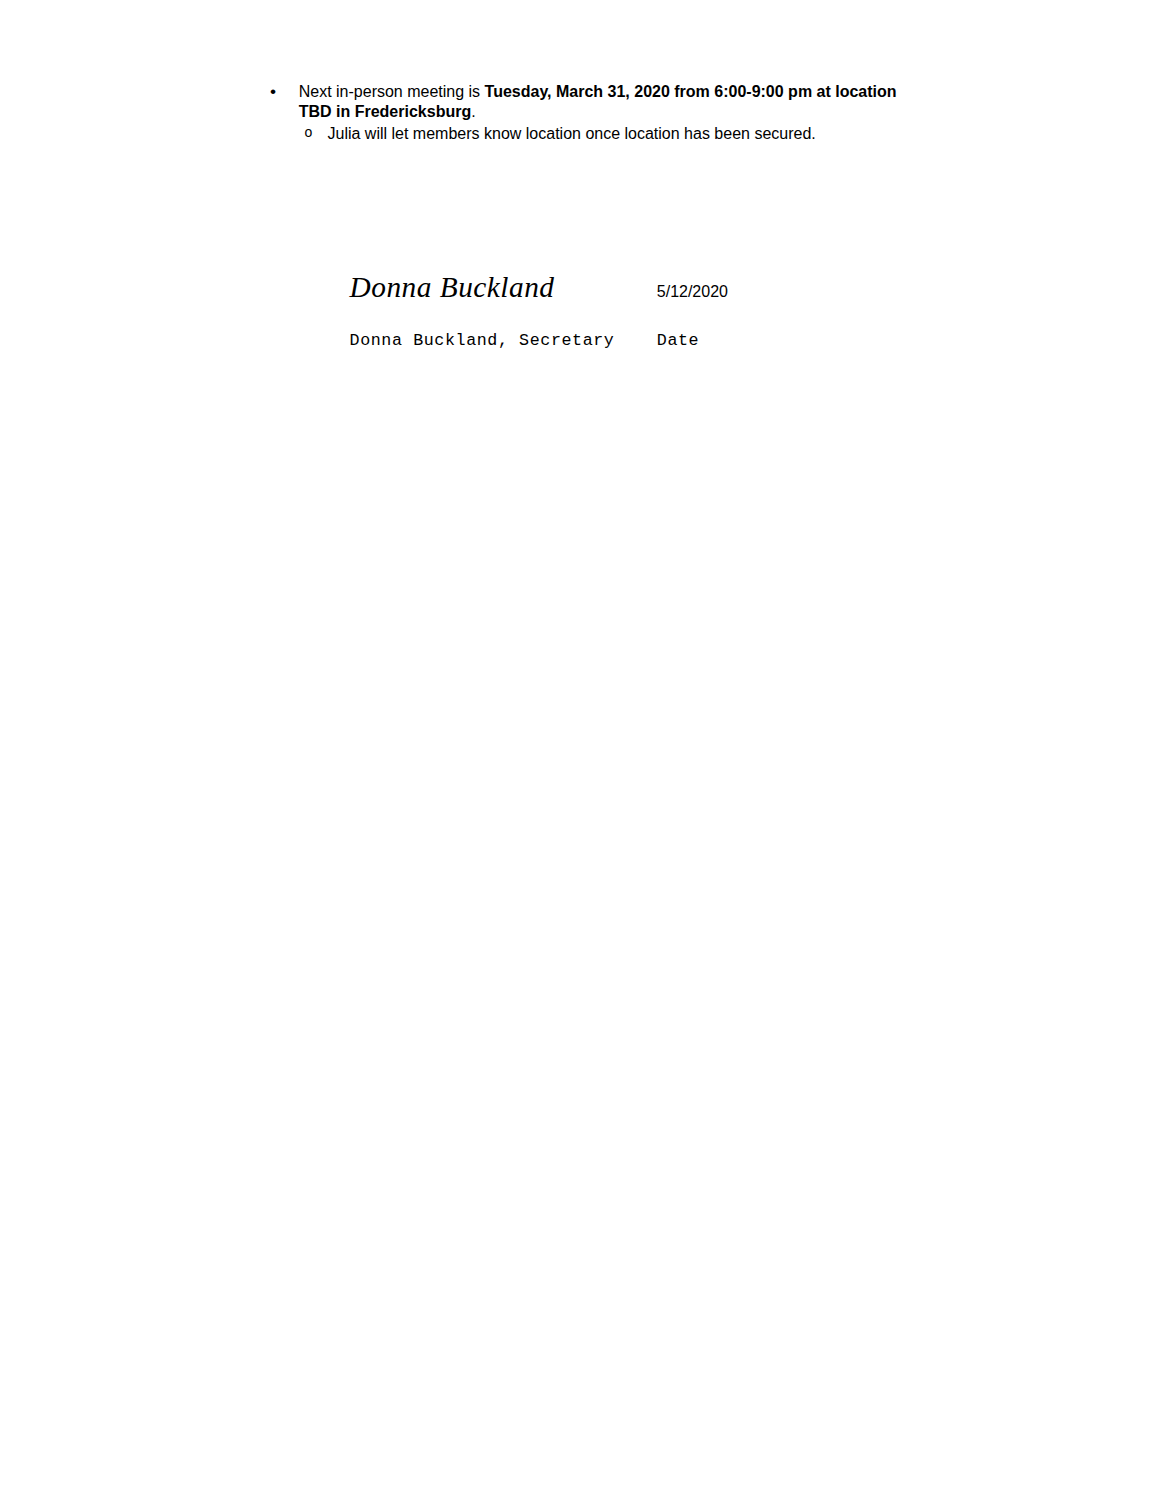Next in-person meeting is Tuesday, March 31, 2020 from 6:00-9:00 pm at location TBD in Fredericksburg.
Julia will let members know location once location has been secured.
Donna Buckland
5/12/2020
Donna Buckland, Secretary
Date